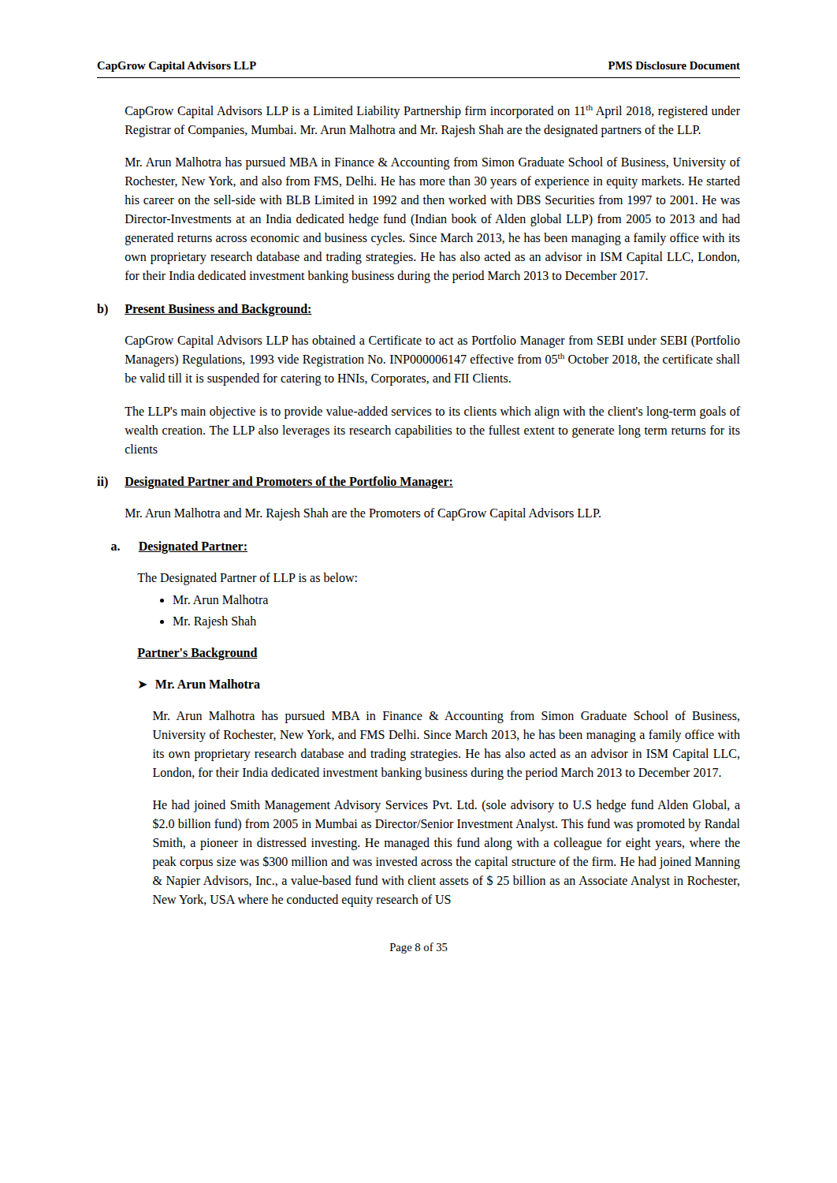CapGrow Capital Advisors LLP PMS Disclosure Document
CapGrow Capital Advisors LLP is a Limited Liability Partnership firm incorporated on 11th April 2018, registered under Registrar of Companies, Mumbai. Mr. Arun Malhotra and Mr. Rajesh Shah are the designated partners of the LLP.
Mr. Arun Malhotra has pursued MBA in Finance & Accounting from Simon Graduate School of Business, University of Rochester, New York, and also from FMS, Delhi. He has more than 30 years of experience in equity markets. He started his career on the sell-side with BLB Limited in 1992 and then worked with DBS Securities from 1997 to 2001. He was Director-Investments at an India dedicated hedge fund (Indian book of Alden global LLP) from 2005 to 2013 and had generated returns across economic and business cycles. Since March 2013, he has been managing a family office with its own proprietary research database and trading strategies. He has also acted as an advisor in ISM Capital LLC, London, for their India dedicated investment banking business during the period March 2013 to December 2017.
b)
Present Business and Background:
CapGrow Capital Advisors LLP has obtained a Certificate to act as Portfolio Manager from SEBI under SEBI (Portfolio Managers) Regulations, 1993 vide Registration No. INP000006147 effective from 05th October 2018, the certificate shall be valid till it is suspended for catering to HNIs, Corporates, and FII Clients.
The LLP's main objective is to provide value-added services to its clients which align with the client's long-term goals of wealth creation. The LLP also leverages its research capabilities to the fullest extent to generate long term returns for its clients
ii)
Designated Partner and Promoters of the Portfolio Manager:
Mr. Arun Malhotra and Mr. Rajesh Shah are the Promoters of CapGrow Capital Advisors LLP.
a.
Designated Partner:
The Designated Partner of LLP is as below:
Mr. Arun Malhotra
Mr. Rajesh Shah
Partner's Background
Mr. Arun Malhotra
Mr. Arun Malhotra has pursued MBA in Finance & Accounting from Simon Graduate School of Business, University of Rochester, New York, and FMS Delhi. Since March 2013, he has been managing a family office with its own proprietary research database and trading strategies. He has also acted as an advisor in ISM Capital LLC, London, for their India dedicated investment banking business during the period March 2013 to December 2017.
He had joined Smith Management Advisory Services Pvt. Ltd. (sole advisory to U.S hedge fund Alden Global, a $2.0 billion fund) from 2005 in Mumbai as Director/Senior Investment Analyst. This fund was promoted by Randal Smith, a pioneer in distressed investing. He managed this fund along with a colleague for eight years, where the peak corpus size was $300 million and was invested across the capital structure of the firm. He had joined Manning & Napier Advisors, Inc., a value-based fund with client assets of $ 25 billion as an Associate Analyst in Rochester, New York, USA where he conducted equity research of US
Page 8 of 35